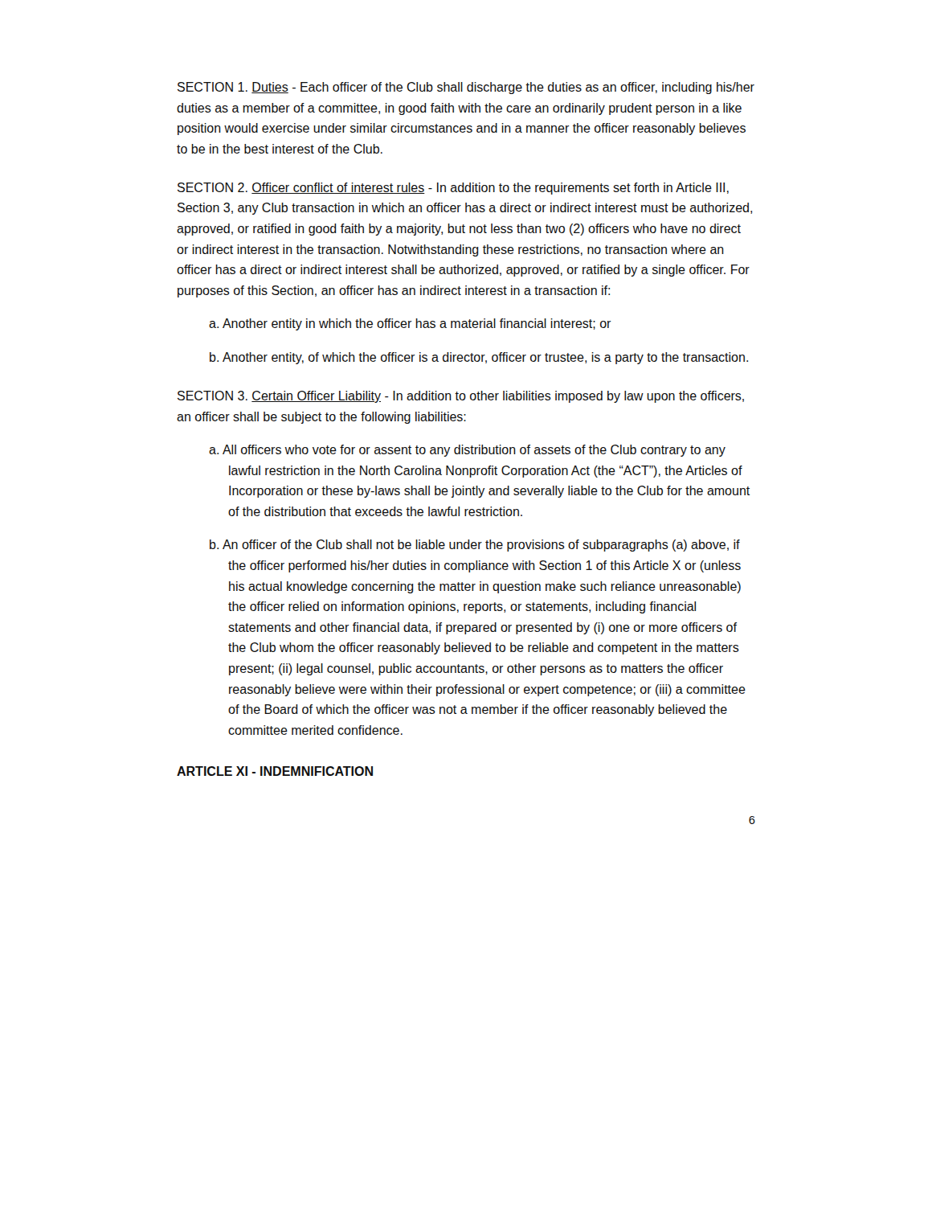SECTION 1. Duties - Each officer of the Club shall discharge the duties as an officer, including his/her duties as a member of a committee, in good faith with the care an ordinarily prudent person in a like position would exercise under similar circumstances and in a manner the officer reasonably believes to be in the best interest of the Club.
SECTION 2. Officer conflict of interest rules - In addition to the requirements set forth in Article III, Section 3, any Club transaction in which an officer has a direct or indirect interest must be authorized, approved, or ratified in good faith by a majority, but not less than two (2) officers who have no direct or indirect interest in the transaction. Notwithstanding these restrictions, no transaction where an officer has a direct or indirect interest shall be authorized, approved, or ratified by a single officer. For purposes of this Section, an officer has an indirect interest in a transaction if:
a. Another entity in which the officer has a material financial interest; or
b. Another entity, of which the officer is a director, officer or trustee, is a party to the transaction.
SECTION 3. Certain Officer Liability - In addition to other liabilities imposed by law upon the officers, an officer shall be subject to the following liabilities:
a. All officers who vote for or assent to any distribution of assets of the Club contrary to any lawful restriction in the North Carolina Nonprofit Corporation Act (the “ACT”), the Articles of Incorporation or these by-laws shall be jointly and severally liable to the Club for the amount of the distribution that exceeds the lawful restriction.
b. An officer of the Club shall not be liable under the provisions of subparagraphs (a) above, if the officer performed his/her duties in compliance with Section 1 of this Article X or (unless his actual knowledge concerning the matter in question make such reliance unreasonable) the officer relied on information opinions, reports, or statements, including financial statements and other financial data, if prepared or presented by (i) one or more officers of the Club whom the officer reasonably believed to be reliable and competent in the matters present; (ii) legal counsel, public accountants, or other persons as to matters the officer reasonably believe were within their professional or expert competence; or (iii) a committee of the Board of which the officer was not a member if the officer reasonably believed the committee merited confidence.
ARTICLE XI - INDEMNIFICATION
6